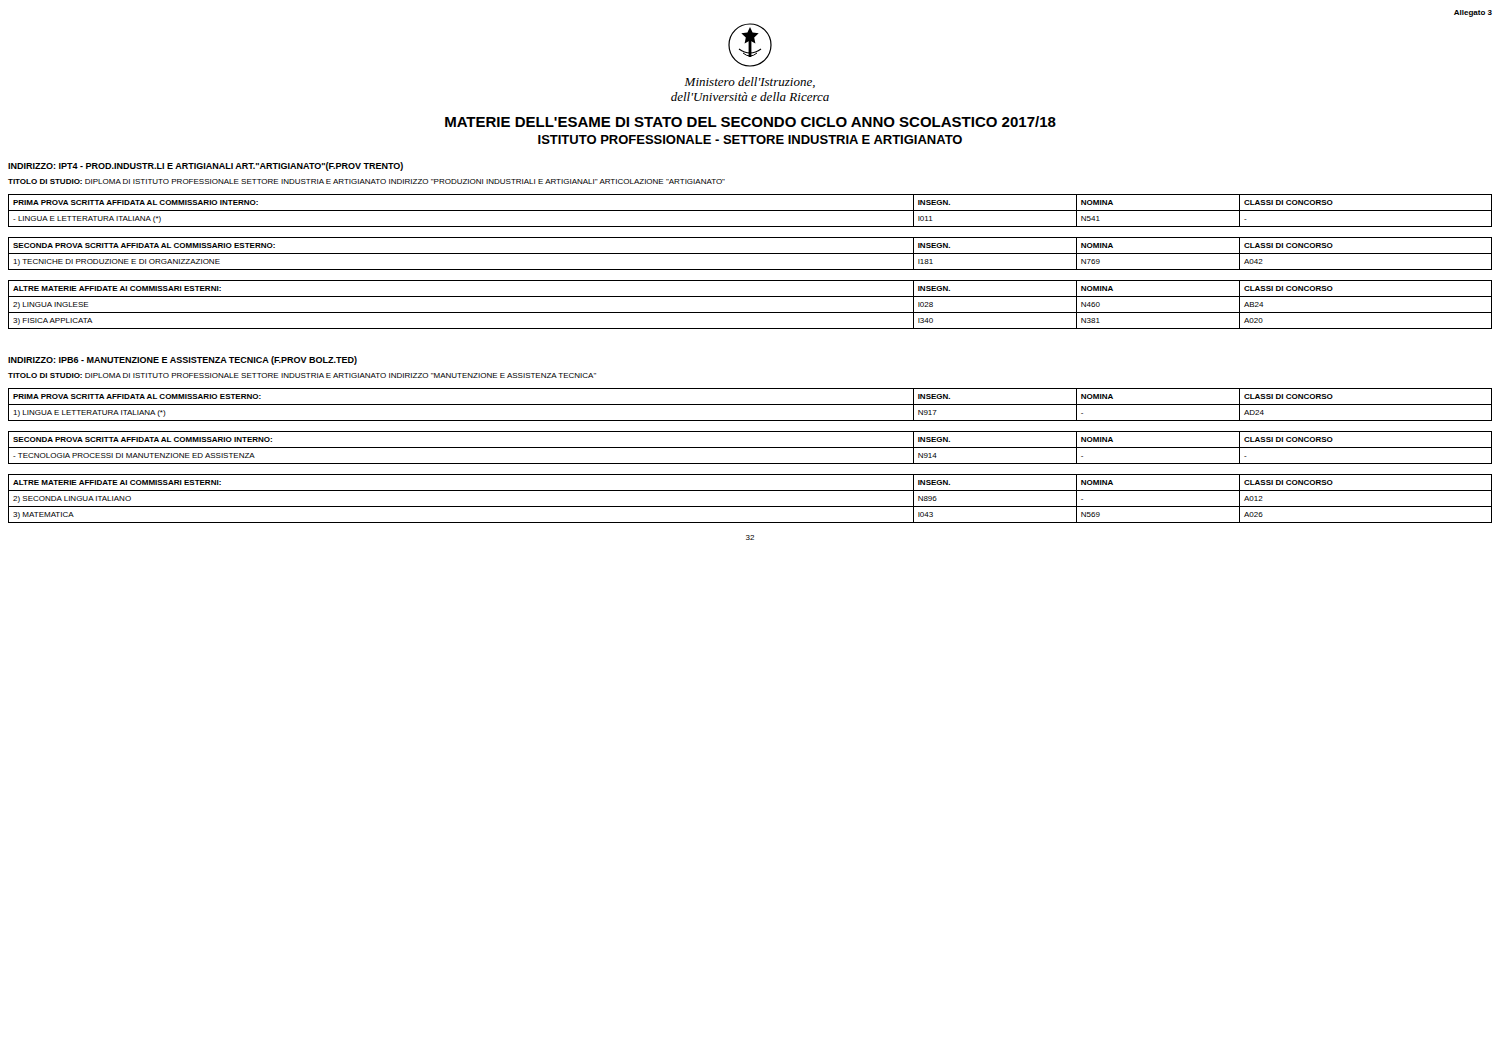Allegato 3
Ministero dell'Istruzione,
dell'Università e della Ricerca
MATERIE DELL'ESAME DI STATO DEL SECONDO CICLO ANNO SCOLASTICO 2017/18
ISTITUTO PROFESSIONALE - SETTORE INDUSTRIA E ARTIGIANATO
INDIRIZZO: IPT4 - PROD.INDUSTR.LI E ARTIGIANALI ART."ARTIGIANATO"(F.PROV TRENTO)
TITOLO DI STUDIO: DIPLOMA DI ISTITUTO PROFESSIONALE SETTORE INDUSTRIA E ARTIGIANATO INDIRIZZO "PRODUZIONI INDUSTRIALI E ARTIGIANALI" ARTICOLAZIONE "ARTIGIANATO"
| PRIMA PROVA SCRITTA AFFIDATA AL COMMISSARIO INTERNO: | INSEGN. | NOMINA | CLASSI DI CONCORSO |
| --- | --- | --- | --- |
| - LINGUA E LETTERATURA ITALIANA (*) | I011 | N541 | - |
| SECONDA PROVA SCRITTA AFFIDATA AL COMMISSARIO ESTERNO: | INSEGN. | NOMINA | CLASSI DI CONCORSO |
| --- | --- | --- | --- |
| 1) TECNICHE DI PRODUZIONE E DI ORGANIZZAZIONE | I181 | N769 | A042 |
| ALTRE MATERIE AFFIDATE AI COMMISSARI ESTERNI: | INSEGN. | NOMINA | CLASSI DI CONCORSO |
| --- | --- | --- | --- |
| 2) LINGUA INGLESE | I028 | N460 | AB24 |
| 3) FISICA APPLICATA | I340 | N381 | A020 |
INDIRIZZO: IPB6 - MANUTENZIONE E ASSISTENZA TECNICA (F.PROV BOLZ.TED)
TITOLO DI STUDIO: DIPLOMA DI ISTITUTO PROFESSIONALE SETTORE INDUSTRIA E ARTIGIANATO INDIRIZZO "MANUTENZIONE E ASSISTENZA TECNICA"
| PRIMA PROVA SCRITTA AFFIDATA AL COMMISSARIO ESTERNO: | INSEGN. | NOMINA | CLASSI DI CONCORSO |
| --- | --- | --- | --- |
| 1) LINGUA E LETTERATURA ITALIANA (*) | N917 | - | AD24 |
| SECONDA PROVA SCRITTA AFFIDATA AL COMMISSARIO INTERNO: | INSEGN. | NOMINA | CLASSI DI CONCORSO |
| --- | --- | --- | --- |
| - TECNOLOGIA PROCESSI DI MANUTENZIONE ED ASSISTENZA | N914 | - | - |
| ALTRE MATERIE AFFIDATE AI COMMISSARI ESTERNI: | INSEGN. | NOMINA | CLASSI DI CONCORSO |
| --- | --- | --- | --- |
| 2) SECONDA LINGUA ITALIANO | N896 | - | A012 |
| 3) MATEMATICA | I043 | N569 | A026 |
32